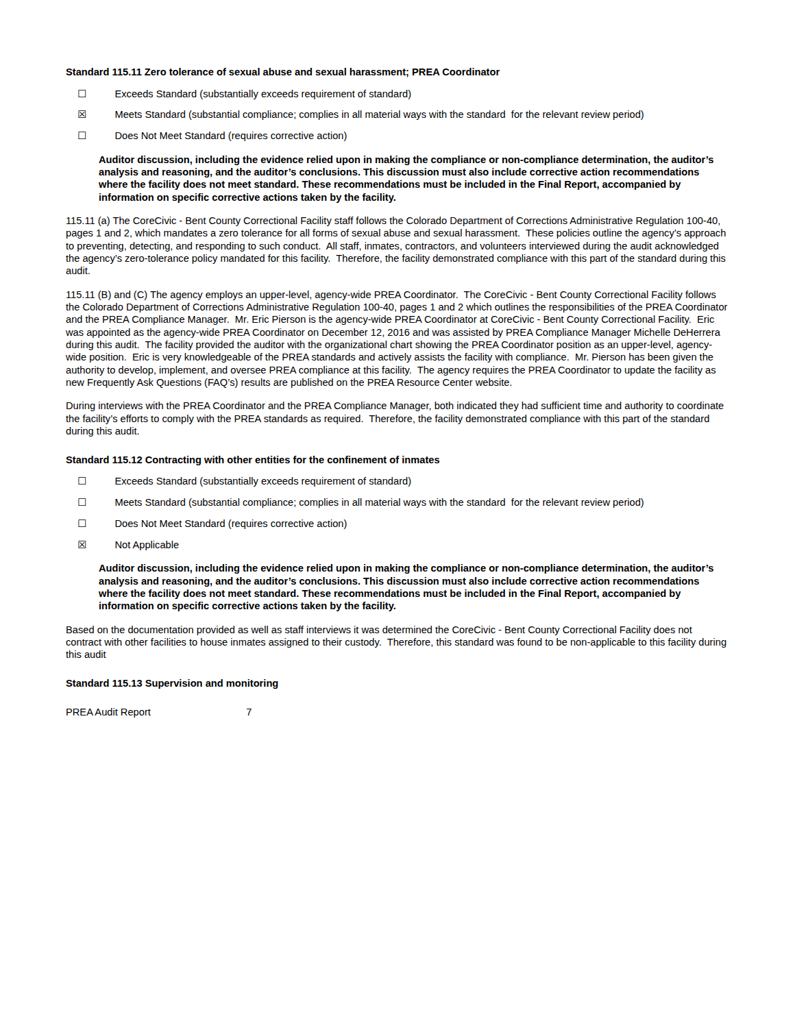Standard 115.11 Zero tolerance of sexual abuse and sexual harassment; PREA Coordinator
☐Exceeds Standard (substantially exceeds requirement of standard)
☒Meets Standard (substantial compliance; complies in all material ways with the standard for the relevant review period)
☐Does Not Meet Standard (requires corrective action)
Auditor discussion, including the evidence relied upon in making the compliance or non-compliance determination, the auditor’s analysis and reasoning, and the auditor’s conclusions. This discussion must also include corrective action recommendations where the facility does not meet standard. These recommendations must be included in the Final Report, accompanied by information on specific corrective actions taken by the facility.
115.11 (a) The CoreCivic - Bent County Correctional Facility staff follows the Colorado Department of Corrections Administrative Regulation 100-40, pages 1 and 2, which mandates a zero tolerance for all forms of sexual abuse and sexual harassment. These policies outline the agency’s approach to preventing, detecting, and responding to such conduct. All staff, inmates, contractors, and volunteers interviewed during the audit acknowledged the agency’s zero-tolerance policy mandated for this facility. Therefore, the facility demonstrated compliance with this part of the standard during this audit.
115.11 (B) and (C) The agency employs an upper-level, agency-wide PREA Coordinator. The CoreCivic - Bent County Correctional Facility follows the Colorado Department of Corrections Administrative Regulation 100-40, pages 1 and 2 which outlines the responsibilities of the PREA Coordinator and the PREA Compliance Manager. Mr. Eric Pierson is the agency-wide PREA Coordinator at CoreCivic - Bent County Correctional Facility. Eric was appointed as the agency-wide PREA Coordinator on December 12, 2016 and was assisted by PREA Compliance Manager Michelle DeHerrera during this audit. The facility provided the auditor with the organizational chart showing the PREA Coordinator position as an upper-level, agency-wide position. Eric is very knowledgeable of the PREA standards and actively assists the facility with compliance. Mr. Pierson has been given the authority to develop, implement, and oversee PREA compliance at this facility. The agency requires the PREA Coordinator to update the facility as new Frequently Ask Questions (FAQ’s) results are published on the PREA Resource Center website.
During interviews with the PREA Coordinator and the PREA Compliance Manager, both indicated they had sufficient time and authority to coordinate the facility’s efforts to comply with the PREA standards as required. Therefore, the facility demonstrated compliance with this part of the standard during this audit.
Standard 115.12 Contracting with other entities for the confinement of inmates
☐Exceeds Standard (substantially exceeds requirement of standard)
☐Meets Standard (substantial compliance; complies in all material ways with the standard for the relevant review period)
☐Does Not Meet Standard (requires corrective action)
☒Not Applicable
Auditor discussion, including the evidence relied upon in making the compliance or non-compliance determination, the auditor’s analysis and reasoning, and the auditor’s conclusions. This discussion must also include corrective action recommendations where the facility does not meet standard. These recommendations must be included in the Final Report, accompanied by information on specific corrective actions taken by the facility.
Based on the documentation provided as well as staff interviews it was determined the CoreCivic - Bent County Correctional Facility does not contract with other facilities to house inmates assigned to their custody. Therefore, this standard was found to be non-applicable to this facility during this audit
Standard 115.13 Supervision and monitoring
PREA Audit Report 7